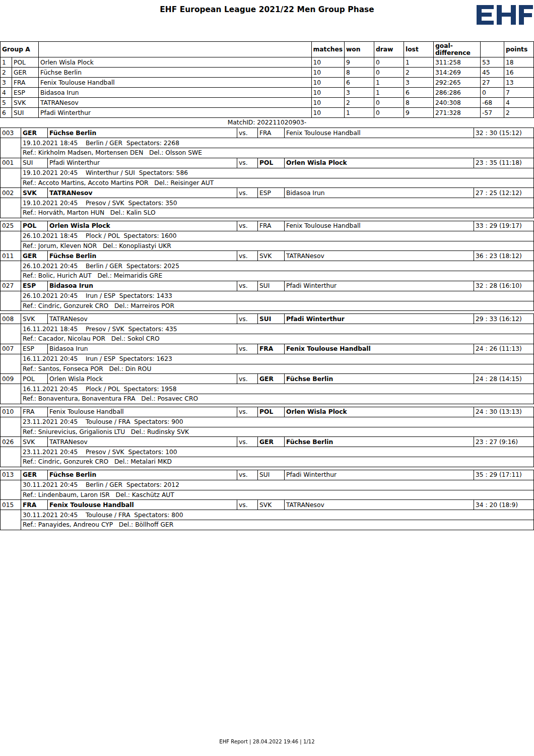EHF European League 2021/22 Men Group Phase
| Group A | | matches | won | draw | lost | goal-difference | | points |
| 1 | POL | Orlen Wisla Plock | 10 | 9 | 0 | 1 | 311:258 | 53 | 18 |
| 2 | GER | Füchse Berlin | 10 | 8 | 0 | 2 | 314:269 | 45 | 16 |
| 3 | FRA | Fenix Toulouse Handball | 10 | 6 | 1 | 3 | 292:265 | 27 | 13 |
| 4 | ESP | Bidasoa Irun | 10 | 3 | 1 | 6 | 286:286 | 0 | 7 |
| 5 | SVK | TATRANesov | 10 | 2 | 0 | 8 | 240:308 | -68 | 4 |
| 6 | SUI | Pfadi Winterthur | 10 | 1 | 0 | 9 | 271:328 | -57 | 2 |
MatchID: 202211020903-
| 003 | GER | Füchse Berlin | vs. | FRA | Fenix Toulouse Handball | 32 : 30 (15:12) |
| | 19.10.2021 18:45 Berlin / GER Spectators: 2268 |
| | Ref.: Kirkholm Madsen, Mortensen DEN Del.: Olsson SWE |
| 001 | SUI | Pfadi Winterthur | vs. | POL | Orlen Wisla Plock | 23 : 35 (11:18) |
| | 19.10.2021 20:45 Winterthur / SUI Spectators: 586 |
| | Ref.: Accoto Martins, Accoto Martins POR Del.: Reisinger AUT |
| 002 | SVK | TATRANesov | vs. | ESP | Bidasoa Irun | 27 : 25 (12:12) |
| | 19.10.2021 20:45 Presov / SVK Spectators: 350 |
| | Ref.: Horváth, Marton HUN Del.: Kalin SLO |
| 025 | POL | Orlen Wisla Plock | vs. | FRA | Fenix Toulouse Handball | 33 : 29 (19:17) |
| | 26.10.2021 18:45 Plock / POL Spectators: 1600 |
| | Ref.: Jorum, Kleven NOR Del.: Konopliastyi UKR |
| 011 | GER | Füchse Berlin | vs. | SVK | TATRANesov | 36 : 23 (18:12) |
| | 26.10.2021 20:45 Berlin / GER Spectators: 2025 |
| | Ref.: Bolic, Hurich AUT Del.: Meimaridis GRE |
| 027 | ESP | Bidasoa Irun | vs. | SUI | Pfadi Winterthur | 32 : 28 (16:10) |
| | 26.10.2021 20:45 Irun / ESP Spectators: 1433 |
| | Ref.: Cindric, Gonzurek CRO Del.: Marreiros POR |
| 008 | SVK | TATRANesov | vs. | SUI | Pfadi Winterthur | 29 : 33 (16:12) |
| | 16.11.2021 18:45 Presov / SVK Spectators: 435 |
| | Ref.: Cacador, Nicolau POR Del.: Sokol CRO |
| 007 | ESP | Bidasoa Irun | vs. | FRA | Fenix Toulouse Handball | 24 : 26 (11:13) |
| | 16.11.2021 20:45 Irun / ESP Spectators: 1623 |
| | Ref.: Santos, Fonseca POR Del.: Din ROU |
| 009 | POL | Orlen Wisla Plock | vs. | GER | Füchse Berlin | 24 : 28 (14:15) |
| | 16.11.2021 20:45 Plock / POL Spectators: 1958 |
| | Ref.: Bonaventura, Bonaventura FRA Del.: Posavec CRO |
| 010 | FRA | Fenix Toulouse Handball | vs. | POL | Orlen Wisla Plock | 24 : 30 (13:13) |
| | 23.11.2021 20:45 Toulouse / FRA Spectators: 900 |
| | Ref.: Sniurevicius, Grigalionis LTU Del.: Rudinsky SVK |
| 026 | SVK | TATRANesov | vs. | GER | Füchse Berlin | 23 : 27 (9:16) |
| | 23.11.2021 20:45 Presov / SVK Spectators: 100 |
| | Ref.: Cindric, Gonzurek CRO Del.: Metalari MKD |
| 013 | GER | Füchse Berlin | vs. | SUI | Pfadi Winterthur | 35 : 29 (17:11) |
| | 30.11.2021 20:45 Berlin / GER Spectators: 2012 |
| | Ref.: Lindenbaum, Laron ISR Del.: Kaschütz AUT |
| 015 | FRA | Fenix Toulouse Handball | vs. | SVK | TATRANesov | 34 : 20 (18:9) |
| | 30.11.2021 20:45 Toulouse / FRA Spectators: 800 |
| | Ref.: Panayides, Andreou CYP Del.: Böllhoff GER |
EHF Report | 28.04.2022 19:46 | 1/12